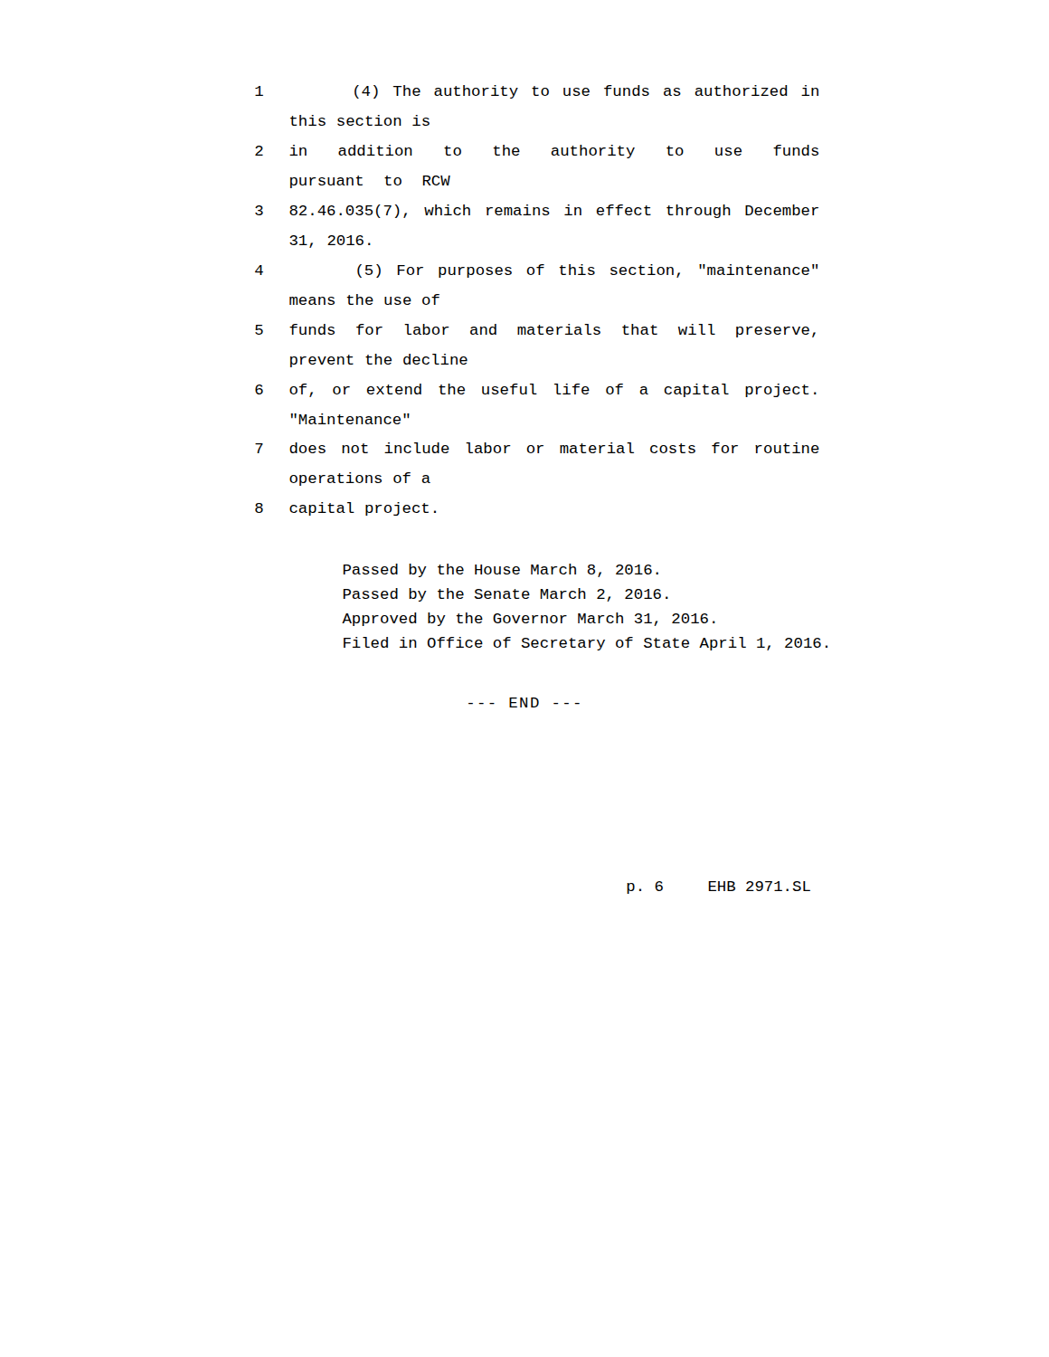1 (4) The authority to use funds as authorized in this section is
2 in addition to the authority to use funds pursuant to RCW
382.46.035(7), which remains in effect through December 31, 2016.
4 (5) For purposes of this section, "maintenance" means the use of
5 funds for labor and materials that will preserve, prevent the decline
6 of, or extend the useful life of a capital project. "Maintenance"
7 does not include labor or material costs for routine operations of a
8 capital project.
Passed by the House March 8, 2016. Passed by the Senate March 2, 2016. Approved by the Governor March 31, 2016. Filed in Office of Secretary of State April 1, 2016.
--- END ---
p. 6 EHB 2971.SL